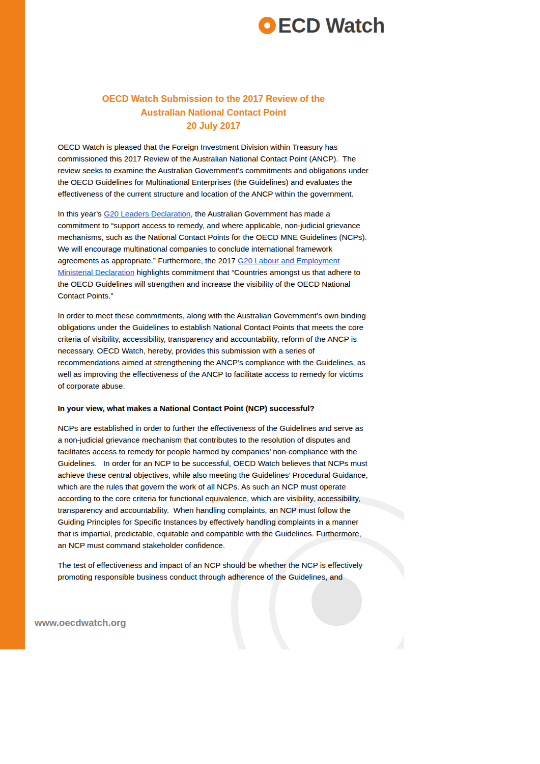ECD Watch
OECD Watch Submission to the 2017 Review of the Australian National Contact Point 20 July 2017
OECD Watch is pleased that the Foreign Investment Division within Treasury has commissioned this 2017 Review of the Australian National Contact Point (ANCP). The review seeks to examine the Australian Government’s commitments and obligations under the OECD Guidelines for Multinational Enterprises (the Guidelines) and evaluates the effectiveness of the current structure and location of the ANCP within the government.
In this year’s G20 Leaders Declaration, the Australian Government has made a commitment to “support access to remedy, and where applicable, non-judicial grievance mechanisms, such as the National Contact Points for the OECD MNE Guidelines (NCPs). We will encourage multinational companies to conclude international framework agreements as appropriate.” Furthermore, the 2017 G20 Labour and Employment Ministerial Declaration highlights commitment that “Countries amongst us that adhere to the OECD Guidelines will strengthen and increase the visibility of the OECD National Contact Points.”
In order to meet these commitments, along with the Australian Government’s own binding obligations under the Guidelines to establish National Contact Points that meets the core criteria of visibility, accessibility, transparency and accountability, reform of the ANCP is necessary. OECD Watch, hereby, provides this submission with a series of recommendations aimed at strengthening the ANCP’s compliance with the Guidelines, as well as improving the effectiveness of the ANCP to facilitate access to remedy for victims of corporate abuse.
In your view, what makes a National Contact Point (NCP) successful?
NCPs are established in order to further the effectiveness of the Guidelines and serve as a non-judicial grievance mechanism that contributes to the resolution of disputes and facilitates access to remedy for people harmed by companies’ non-compliance with the Guidelines. In order for an NCP to be successful, OECD Watch believes that NCPs must achieve these central objectives, while also meeting the Guidelines’ Procedural Guidance, which are the rules that govern the work of all NCPs. As such an NCP must operate according to the core criteria for functional equivalence, which are visibility, accessibility, transparency and accountability. When handling complaints, an NCP must follow the Guiding Principles for Specific Instances by effectively handling complaints in a manner that is impartial, predictable, equitable and compatible with the Guidelines. Furthermore, an NCP must command stakeholder confidence.
The test of effectiveness and impact of an NCP should be whether the NCP is effectively promoting responsible business conduct through adherence of the Guidelines, and
www.oecdwatch.org